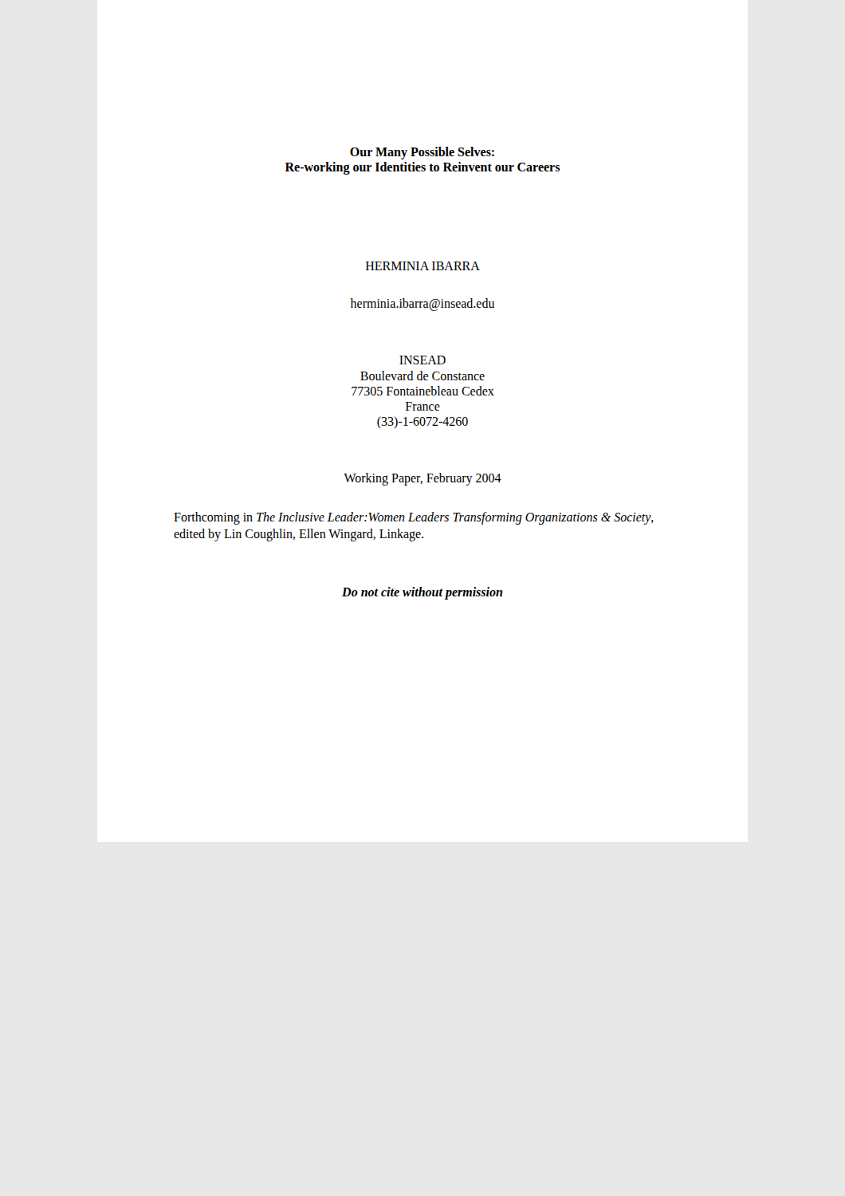Our Many Possible Selves:
Re-working our Identities to Reinvent our Careers
HERMINIA IBARRA
herminia.ibarra@insead.edu
INSEAD
Boulevard de Constance
77305 Fontainebleau Cedex
France
(33)-1-6072-4260
Working Paper, February 2004
Forthcoming in The Inclusive Leader:Women Leaders Transforming Organizations & Society, edited by Lin Coughlin, Ellen Wingard, Linkage.
Do not cite without permission